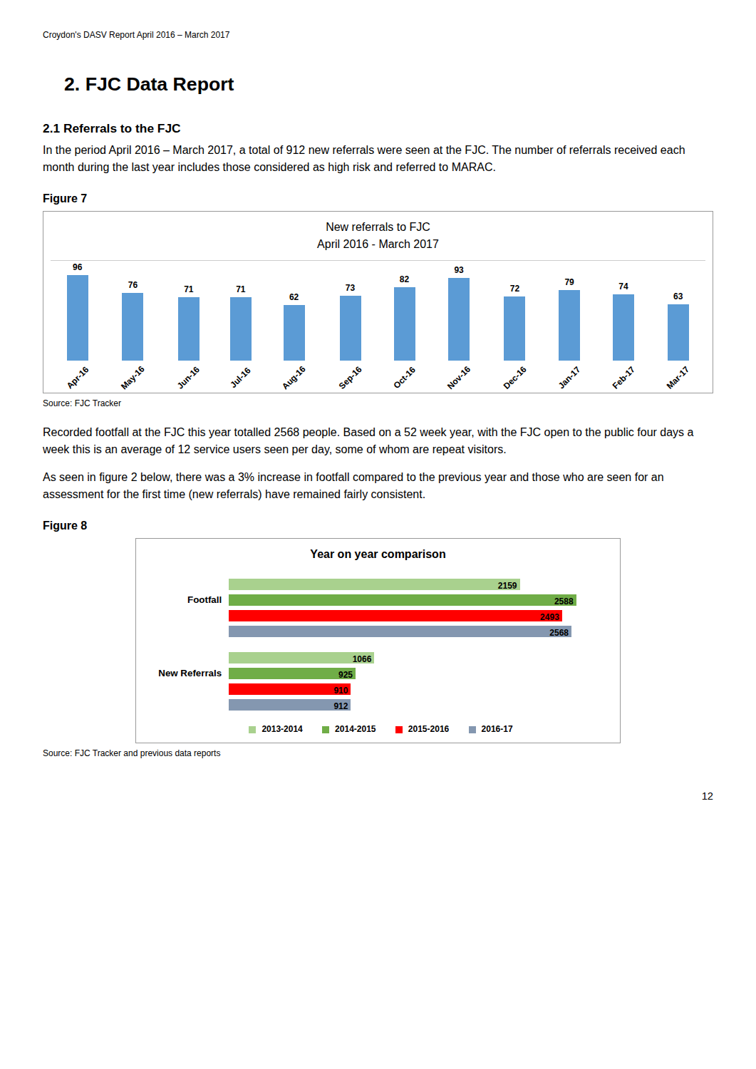Croydon's DASV Report April 2016 – March 2017
2. FJC Data Report
2.1 Referrals to the FJC
In the period April 2016 – March 2017, a total of 912 new referrals were seen at the FJC. The number of referrals received each month during the last year includes those considered as high risk and referred to MARAC.
Figure 7
New referrals to FJC
April 2016 - March 2017
| 96 | 76 | 71 | 71 | 62 | 73 | 82 | 93 | 72 | 79 | 74 | 63 |
| Apr-16 | May-16 | Jun-16 | Jul-16 | Aug-16 | Sep-16 | Oct-16 | Nov-16 | Dec-16 | Jan-17 | Feb-17 | Mar-17 |
Source: FJC Tracker
Recorded footfall at the FJC this year totalled 2568 people. Based on a 52 week year, with the FJC open to the public four days a week this is an average of 12 service users seen per day, some of whom are repeat visitors.
As seen in figure 2 below, there was a 3% increase in footfall compared to the previous year and those who are seen for an assessment for the first time (new referrals) have remained fairly consistent.
Figure 8
Year on year comparison
2159
Footfall
2588
2493
2568
1066
New Referrals
925
910
912
2013-2014 2014-2015 2015-2016 2016-17
Source: FJC Tracker and previous data reports
12